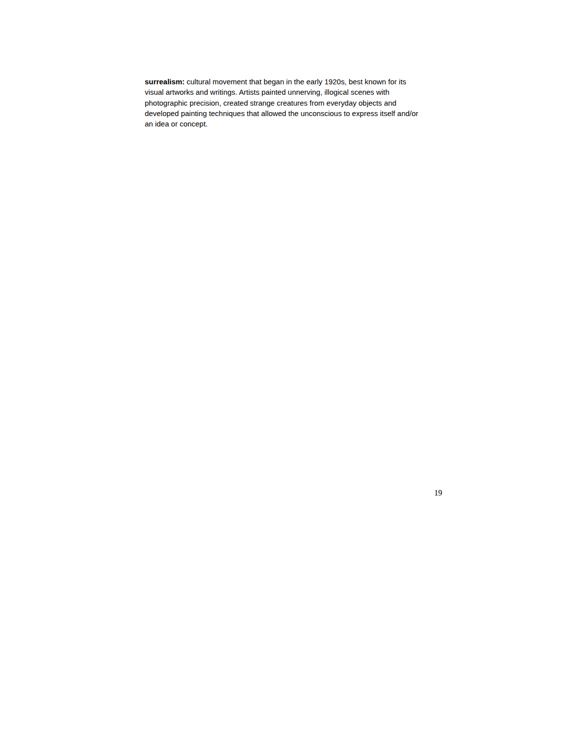surrealism: cultural movement that began in the early 1920s, best known for its visual artworks and writings. Artists painted unnerving, illogical scenes with photographic precision, created strange creatures from everyday objects and developed painting techniques that allowed the unconscious to express itself and/or an idea or concept.
19